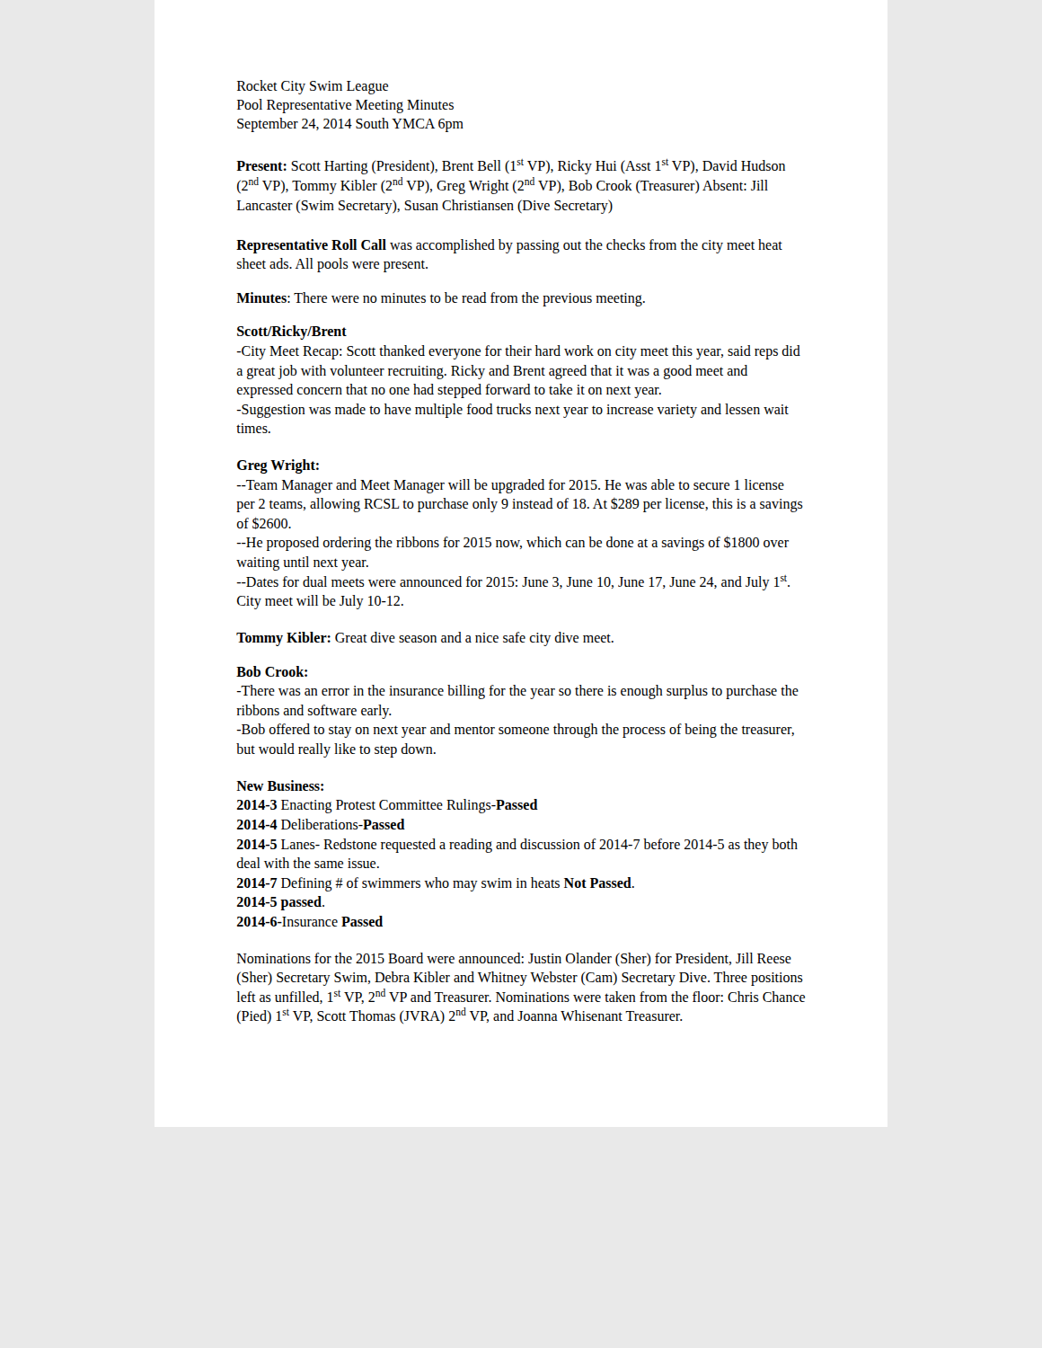Rocket City Swim League
Pool Representative Meeting Minutes
September 24, 2014 South YMCA 6pm
Present: Scott Harting (President), Brent Bell (1st VP), Ricky Hui (Asst 1st VP), David Hudson (2nd VP), Tommy Kibler (2nd VP), Greg Wright (2nd VP), Bob Crook (Treasurer) Absent: Jill Lancaster (Swim Secretary), Susan Christiansen (Dive Secretary)
Representative Roll Call was accomplished by passing out the checks from the city meet heat sheet ads. All pools were present.
Minutes: There were no minutes to be read from the previous meeting.
Scott/Ricky/Brent
-City Meet Recap: Scott thanked everyone for their hard work on city meet this year, said reps did a great job with volunteer recruiting. Ricky and Brent agreed that it was a good meet and expressed concern that no one had stepped forward to take it on next year.
-Suggestion was made to have multiple food trucks next year to increase variety and lessen wait times.
Greg Wright:
--Team Manager and Meet Manager will be upgraded for 2015. He was able to secure 1 license per 2 teams, allowing RCSL to purchase only 9 instead of 18. At $289 per license, this is a savings of $2600.
--He proposed ordering the ribbons for 2015 now, which can be done at a savings of $1800 over waiting until next year.
--Dates for dual meets were announced for 2015: June 3, June 10, June 17, June 24, and July 1st. City meet will be July 10-12.
Tommy Kibler: Great dive season and a nice safe city dive meet.
Bob Crook:
-There was an error in the insurance billing for the year so there is enough surplus to purchase the ribbons and software early.
-Bob offered to stay on next year and mentor someone through the process of being the treasurer, but would really like to step down.
New Business:
2014-3 Enacting Protest Committee Rulings-Passed
2014-4 Deliberations-Passed
2014-5 Lanes- Redstone requested a reading and discussion of 2014-7 before 2014-5 as they both deal with the same issue.
2014-7 Defining # of swimmers who may swim in heats Not Passed.
2014-5 passed.
2014-6-Insurance Passed
Nominations for the 2015 Board were announced: Justin Olander (Sher) for President, Jill Reese (Sher) Secretary Swim, Debra Kibler and Whitney Webster (Cam) Secretary Dive. Three positions left as unfilled, 1st VP, 2nd VP and Treasurer. Nominations were taken from the floor: Chris Chance (Pied) 1st VP, Scott Thomas (JVRA) 2nd VP, and Joanna Whisenant Treasurer.